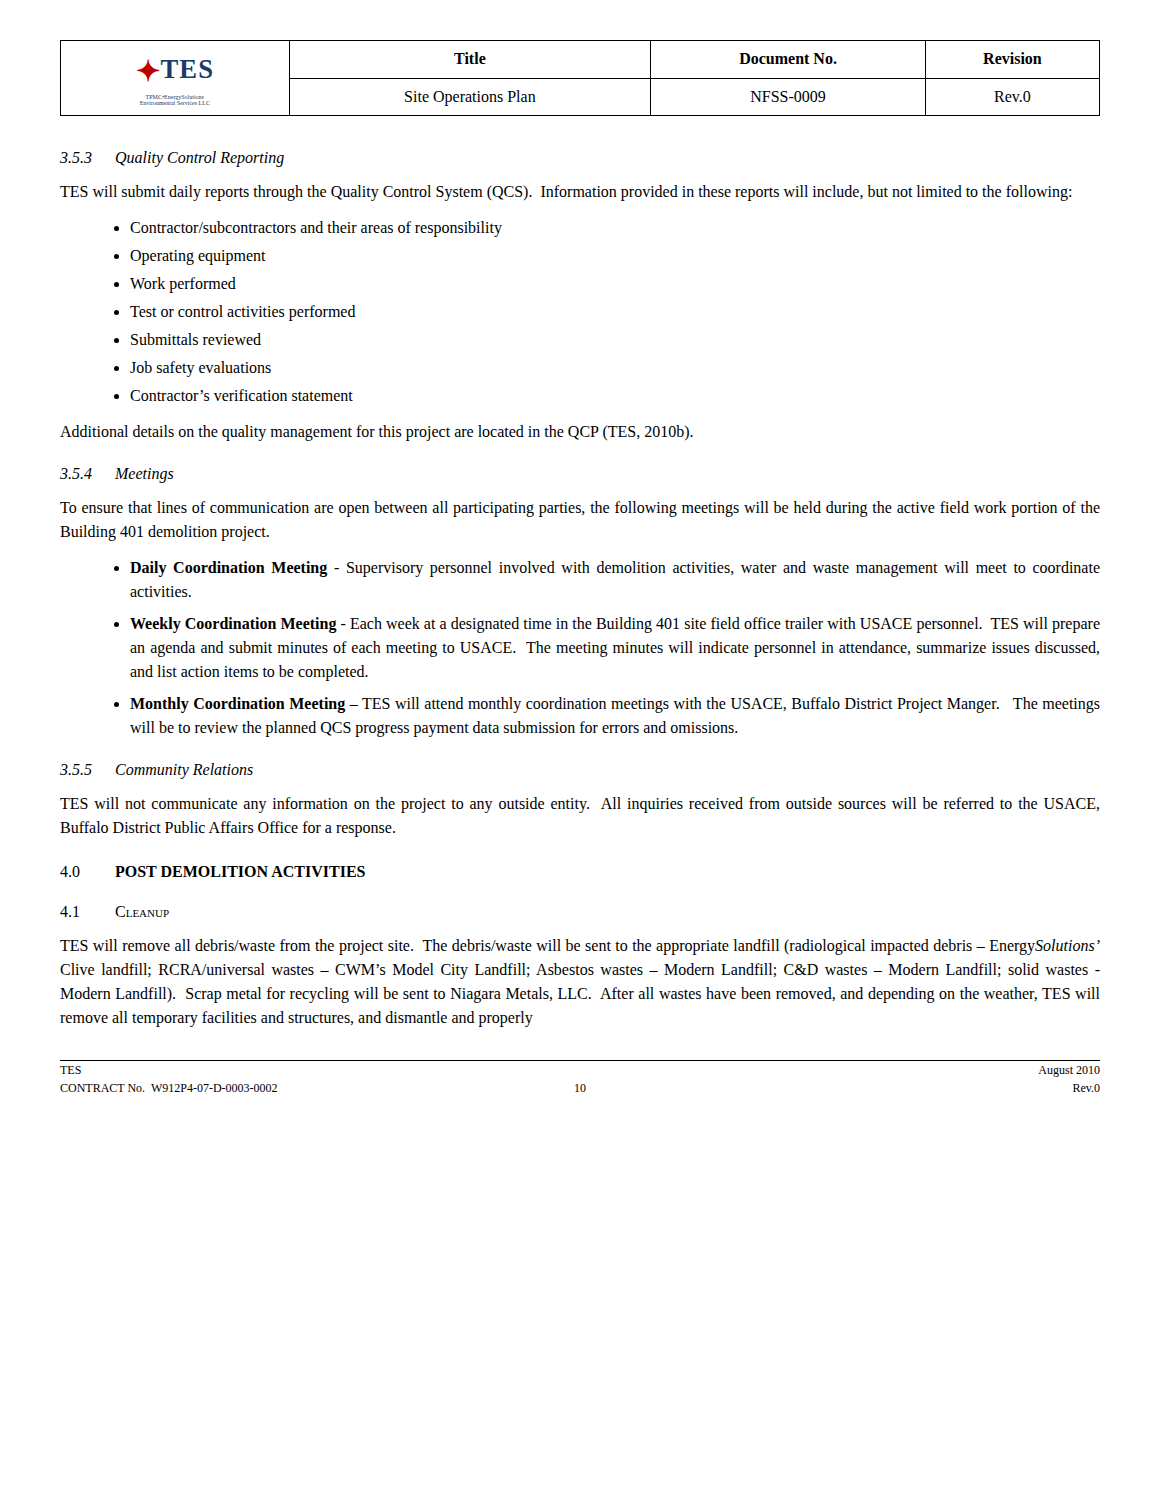| ✦ TES TPMC•EnergySolutions Environmental Services LLC | Title | Document No. | Revision |
| Site Operations Plan | NFSS-0009 | Rev.0 |
3.5.3 Quality Control Reporting
TES will submit daily reports through the Quality Control System (QCS). Information provided in these reports will include, but not limited to the following:
Contractor/subcontractors and their areas of responsibility
Operating equipment
Work performed
Test or control activities performed
Submittals reviewed
Job safety evaluations
Contractor’s verification statement
Additional details on the quality management for this project are located in the QCP (TES, 2010b).
3.5.4 Meetings
To ensure that lines of communication are open between all participating parties, the following meetings will be held during the active field work portion of the Building 401 demolition project.
Daily Coordination Meeting - Supervisory personnel involved with demolition activities, water and waste management will meet to coordinate activities.
Weekly Coordination Meeting - Each week at a designated time in the Building 401 site field office trailer with USACE personnel. TES will prepare an agenda and submit minutes of each meeting to USACE. The meeting minutes will indicate personnel in attendance, summarize issues discussed, and list action items to be completed.
Monthly Coordination Meeting – TES will attend monthly coordination meetings with the USACE, Buffalo District Project Manger. The meetings will be to review the planned QCS progress payment data submission for errors and omissions.
3.5.5 Community Relations
TES will not communicate any information on the project to any outside entity. All inquiries received from outside sources will be referred to the USACE, Buffalo District Public Affairs Office for a response.
4.0 POST DEMOLITION ACTIVITIES
4.1 Cleanup
TES will remove all debris/waste from the project site. The debris/waste will be sent to the appropriate landfill (radiological impacted debris – EnergySolutions’ Clive landfill; RCRA/universal wastes – CWM’s Model City Landfill; Asbestos wastes – Modern Landfill; C&D wastes – Modern Landfill; solid wastes - Modern Landfill). Scrap metal for recycling will be sent to Niagara Metals, LLC. After all wastes have been removed, and depending on the weather, TES will remove all temporary facilities and structures, and dismantle and properly
| TES | | August 2010 |
| CONTRACT No. W912P4-07-D-0003-0002 | 10 | Rev.0 |